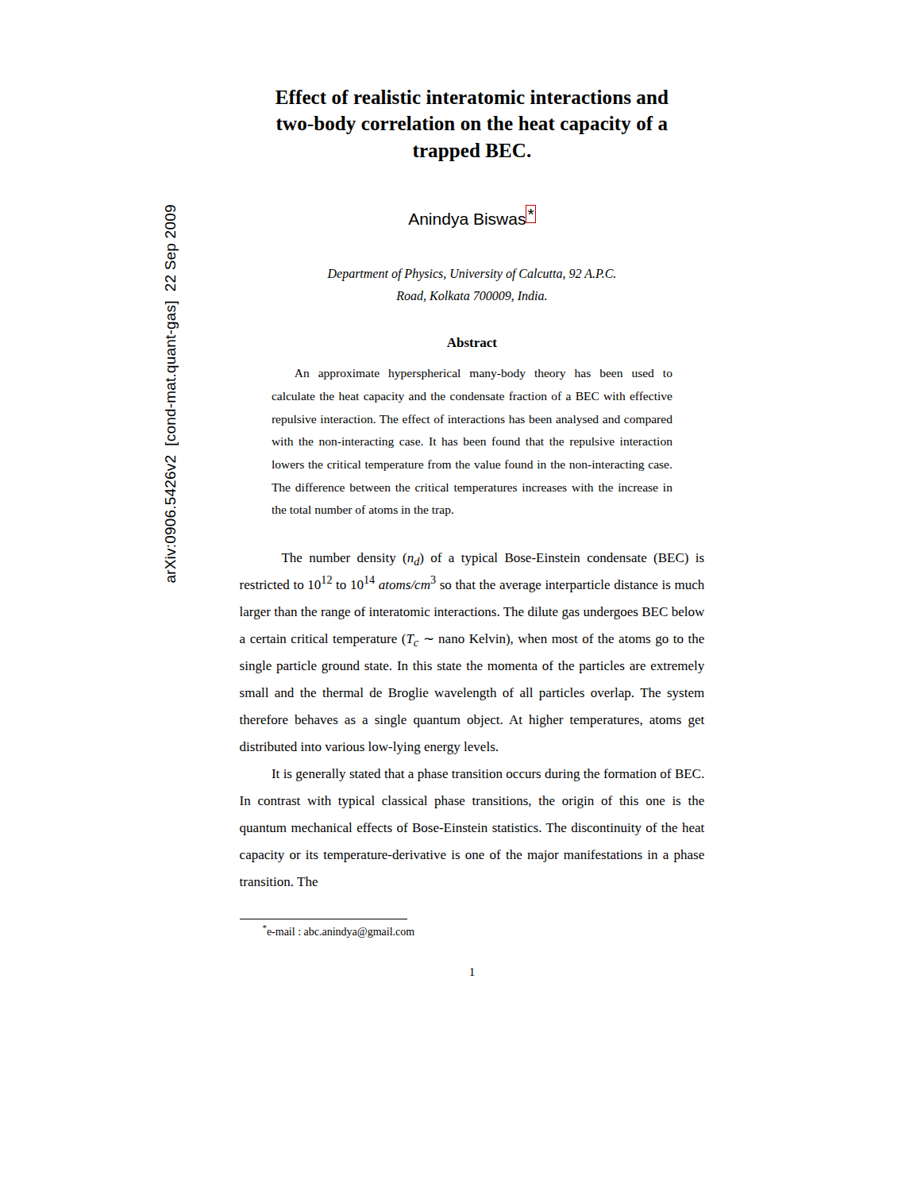arXiv:0906.5426v2 [cond-mat.quant-gas] 22 Sep 2009
Effect of realistic interatomic interactions and
two-body correlation on the heat capacity of a
trapped BEC.
Anindya Biswas*
Department of Physics, University of Calcutta, 92 A.P.C.
Road, Kolkata 700009, India.
Abstract
An approximate hyperspherical many-body theory has been used to calculate the heat capacity and the condensate fraction of a BEC with effective repulsive interaction. The effect of interactions has been analysed and compared with the non-interacting case. It has been found that the repulsive interaction lowers the critical temperature from the value found in the non-interacting case. The difference between the critical temperatures increases with the increase in the total number of atoms in the trap.
The number density (nd) of a typical Bose-Einstein condensate (BEC) is restricted to 1012 to 1014 atoms/cm3 so that the average interparticle distance is much larger than the range of interatomic interactions. The dilute gas undergoes BEC below a certain critical temperature (Tc ∼ nano Kelvin), when most of the atoms go to the single particle ground state. In this state the momenta of the particles are extremely small and the thermal de Broglie wavelength of all particles overlap. The system therefore behaves as a single quantum object. At higher temperatures, atoms get distributed into various low-lying energy levels.
It is generally stated that a phase transition occurs during the formation of BEC. In contrast with typical classical phase transitions, the origin of this one is the quantum mechanical effects of Bose-Einstein statistics. The discontinuity of the heat capacity or its temperature-derivative is one of the major manifestations in a phase transition. The
*e-mail : abc.anindya@gmail.com
1